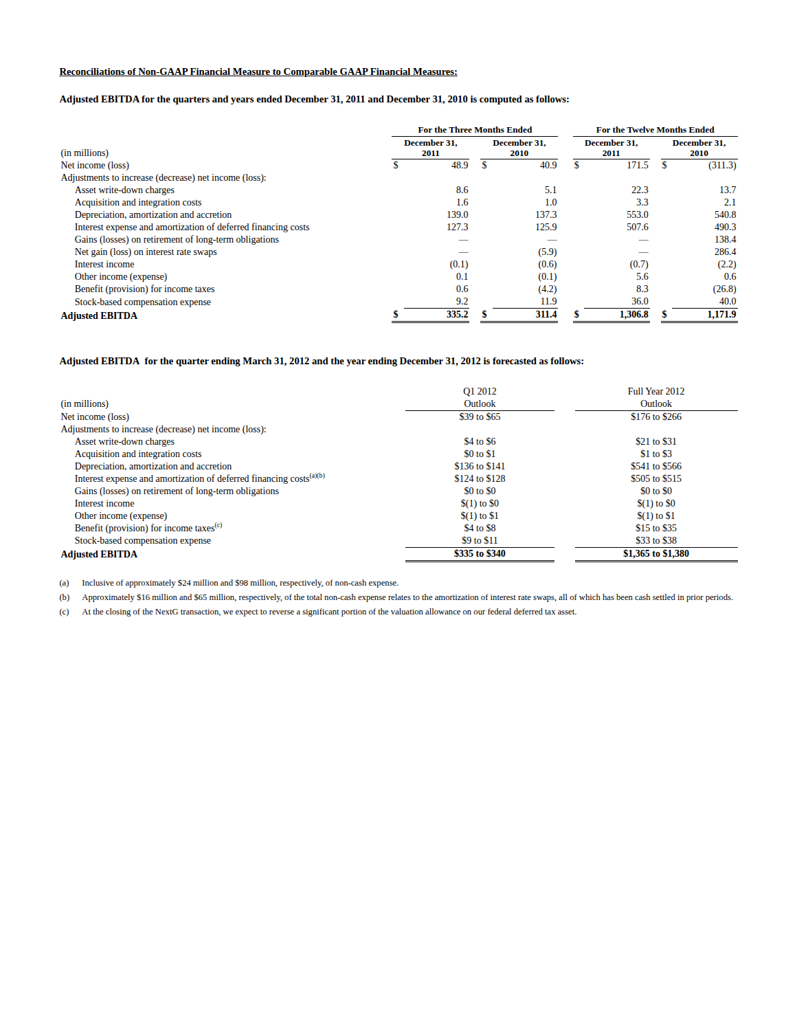Reconciliations of Non-GAAP Financial Measure to Comparable GAAP Financial Measures:
Adjusted EBITDA for the quarters and years ended December 31, 2011 and December 31, 2010 is computed as follows:
| | | For the Three Months Ended | | For the Twelve Months Ended |
| (in millions) | | December 31, 2011 | | December 31, 2010 | | December 31, 2011 | | December 31, 2010 |
| Net income (loss) | | $ | 48.9 | | $ | 40.9 | | $ | 171.5 | | $ | (311.3) |
| Adjustments to increase (decrease) net income (loss): | | | | | | | | | | | | |
| Asset write-down charges | | | 8.6 | | | 5.1 | | | 22.3 | | | 13.7 |
| Acquisition and integration costs | | | 1.6 | | | 1.0 | | | 3.3 | | | 2.1 |
| Depreciation, amortization and accretion | | | 139.0 | | | 137.3 | | | 553.0 | | | 540.8 |
| Interest expense and amortization of deferred financing costs | | | 127.3 | | | 125.9 | | | 507.6 | | | 490.3 |
| Gains (losses) on retirement of long-term obligations | | | — | | | — | | | — | | | 138.4 |
| Net gain (loss) on interest rate swaps | | | — | | | (5.9) | | | — | | | 286.4 |
| Interest income | | | (0.1) | | | (0.6) | | | (0.7) | | | (2.2) |
| Other income (expense) | | | 0.1 | | | (0.1) | | | 5.6 | | | 0.6 |
| Benefit (provision) for income taxes | | | 0.6 | | | (4.2) | | | 8.3 | | | (26.8) |
| Stock-based compensation expense | | | 9.2 | | | 11.9 | | | 36.0 | | | 40.0 |
| Adjusted EBITDA | | $ | 335.2 | | $ | 311.4 | | $ | 1,306.8 | | $ | 1,171.9 |
Adjusted EBITDA for the quarter ending March 31, 2012 and the year ending December 31, 2012 is forecasted as follows:
| | | Q1 2012 | | Full Year 2012 |
| (in millions) | | Outlook | | Outlook |
| Net income (loss) | | $39 to $65 | | $176 to $266 |
| Adjustments to increase (decrease) net income (loss): | | | | |
| Asset write-down charges | | $4 to $6 | | $21 to $31 |
| Acquisition and integration costs | | $0 to $1 | | $1 to $3 |
| Depreciation, amortization and accretion | | $136 to $141 | | $541 to $566 |
| Interest expense and amortization of deferred financing costs (a)(b) | | $124 to $128 | | $505 to $515 |
| Gains (losses) on retirement of long-term obligations | | $0 to $0 | | $0 to $0 |
| Interest income | | $(1) to $0 | | $(1) to $0 |
| Other income (expense) | | $(1) to $1 | | $(1) to $1 |
| Benefit (provision) for income taxes (c) | | $4 to $8 | | $15 to $35 |
| Stock-based compensation expense | | $9 to $11 | | $33 to $38 |
| Adjusted EBITDA | | $335 to $340 | | $1,365 to $1,380 |
| (a) | Inclusive of approximately $24 million and $98 million, respectively, of non-cash expense. |
| (b) | Approximately $16 million and $65 million, respectively, of the total non-cash expense relates to the amortization of interest rate swaps, all of which has been cash settled in prior periods. |
| (c) | At the closing of the NextG transaction, we expect to reverse a significant portion of the valuation allowance on our federal deferred tax asset. |